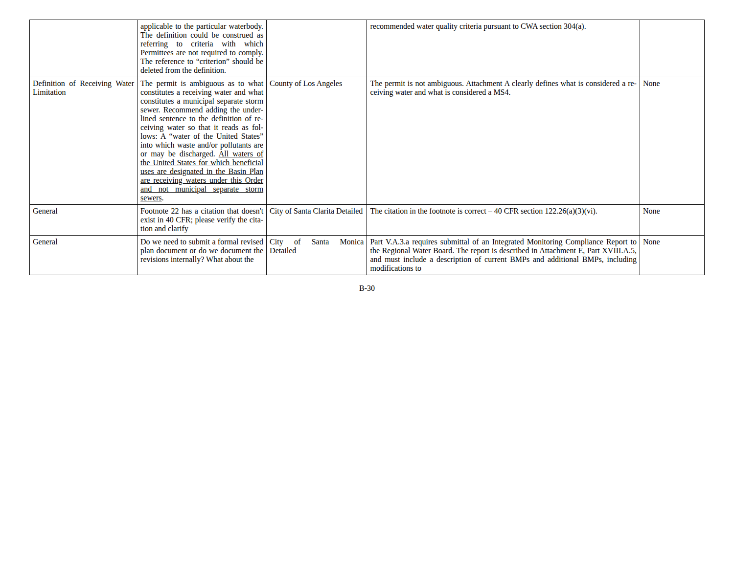| | applicable to the particular waterbody. The definition could be construed as referring to criteria with which Permittees are not required to comply. The reference to “criterion” should be deleted from the definition. | | recommended water quality criteria pursuant to CWA section 304(a). | |
| Definition of Receiving Water Limitation | The permit is ambiguous as to what constitutes a receiving water and what constitutes a municipal separate storm sewer. Recommend adding the underlined sentence to the definition of receiving water so that it reads as follows: A “water of the United States” into which waste and/or pollutants are or may be discharged. All waters of the United States for which beneficial uses are designated in the Basin Plan are receiving waters under this Order and not municipal separate storm sewers . | County of Los Angeles | The permit is not ambiguous. Attachment A clearly defines what is considered a receiving water and what is considered a MS4. | None |
| General | Footnote 22 has a citation that doesn't exist in 40 CFR; please verify the citation and clarify | City of Santa Clarita Detailed | The citation in the footnote is correct – 40 CFR section 122.26(a)(3)(vi). | None |
| General | Do we need to submit a formal revised plan document or do we document the revisions internally? What about the | City of Santa Monica Detailed | Part V.A.3.a requires submittal of an Integrated Monitoring Compliance Report to the Regional Water Board. The report is described in Attachment E, Part XVIII.A.5, and must include a description of current BMPs and additional BMPs, including modifications to | None |
B-30